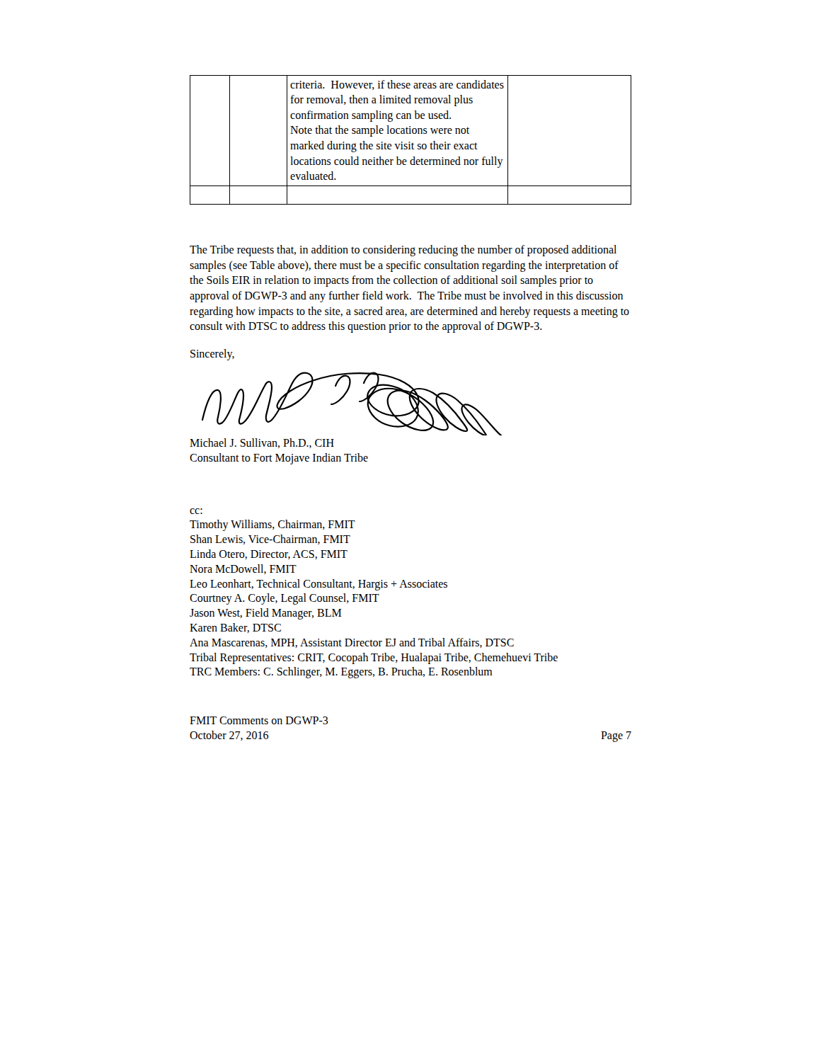| | | criteria. However, if these areas are candidates for removal, then a limited removal plus confirmation sampling can be used. Note that the sample locations were not marked during the site visit so their exact locations could neither be determined nor fully evaluated. | |
The Tribe requests that, in addition to considering reducing the number of proposed additional samples (see Table above), there must be a specific consultation regarding the interpretation of the Soils EIR in relation to impacts from the collection of additional soil samples prior to approval of DGWP-3 and any further field work. The Tribe must be involved in this discussion regarding how impacts to the site, a sacred area, are determined and hereby requests a meeting to consult with DTSC to address this question prior to the approval of DGWP-3.
Sincerely,
Michael J. Sullivan, Ph.D., CIH
Consultant to Fort Mojave Indian Tribe
cc:
Timothy Williams, Chairman, FMIT
Shan Lewis, Vice-Chairman, FMIT
Linda Otero, Director, ACS, FMIT
Nora McDowell, FMIT
Leo Leonhart, Technical Consultant, Hargis + Associates
Courtney A. Coyle, Legal Counsel, FMIT
Jason West, Field Manager, BLM
Karen Baker, DTSC
Ana Mascarenas, MPH, Assistant Director EJ and Tribal Affairs, DTSC
Tribal Representatives: CRIT, Cocopah Tribe, Hualapai Tribe, Chemehuevi Tribe
TRC Members: C. Schlinger, M. Eggers, B. Prucha, E. Rosenblum
FMIT Comments on DGWP-3
October 27, 2016
Page 7